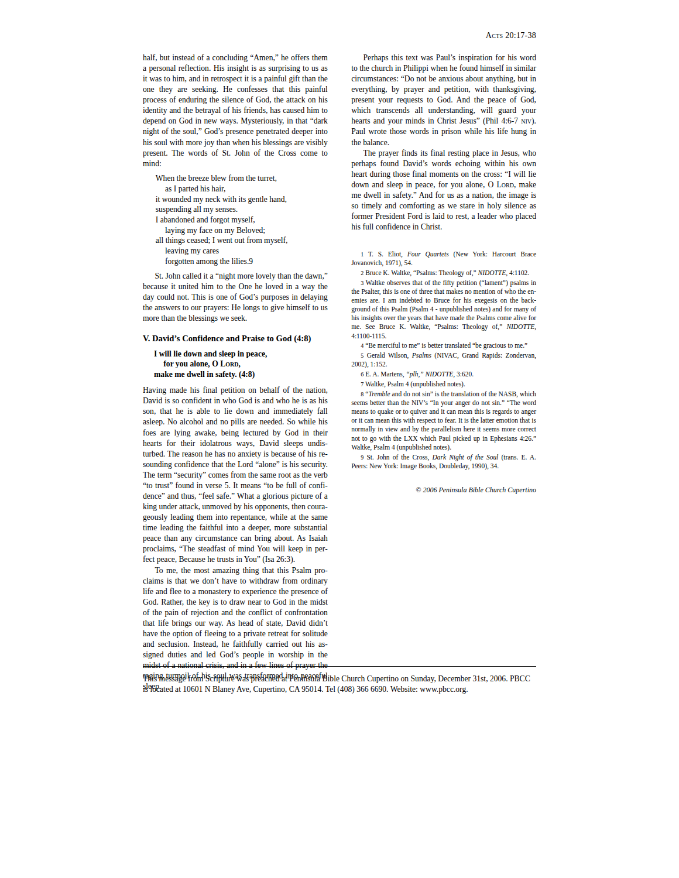Acts 20:17-38
half, but instead of a concluding “Amen,” he offers them a personal reflection. His insight is as surprising to us as it was to him, and in retrospect it is a painful gift than the one they are seeking. He confesses that this painful process of enduring the silence of God, the attack on his identity and the betrayal of his friends, has caused him to depend on God in new ways. Mysteriously, in that “dark night of the soul,” God’s presence penetrated deeper into his soul with more joy than when his blessings are visibly present. The words of St. John of the Cross come to mind:
When the breeze blew from the turret,
as I parted his hair,
it wounded my neck with its gentle hand,
suspending all my senses.
I abandoned and forgot myself,
laying my face on my Beloved;
all things ceased; I went out from myself,
leaving my cares
forgotten among the lilies.9
St. John called it a “night more lovely than the dawn,” because it united him to the One he loved in a way the day could not. This is one of God’s purposes in delaying the answers to our prayers: He longs to give himself to us more than the blessings we seek.
V. David’s Confidence and Praise to God (4:8)
I will lie down and sleep in peace, for you alone, O Lord, make me dwell in safety. (4:8)
Having made his final petition on behalf of the nation, David is so confident in who God is and who he is as his son, that he is able to lie down and immediately fall asleep. No alcohol and no pills are needed. So while his foes are lying awake, being lectured by God in their hearts for their idolatrous ways, David sleeps undisturbed. The reason he has no anxiety is because of his resounding confidence that the Lord “alone” is his security. The term “security” comes from the same root as the verb “to trust” found in verse 5. It means “to be full of confidence” and thus, “feel safe.” What a glorious picture of a king under attack, unmoved by his opponents, then courageously leading them into repentance, while at the same time leading the faithful into a deeper, more substantial peace than any circumstance can bring about. As Isaiah proclaims, “The steadfast of mind You will keep in perfect peace, Because he trusts in You” (Isa 26:3).
To me, the most amazing thing that this Psalm proclaims is that we don’t have to withdraw from ordinary life and flee to a monastery to experience the presence of God. Rather, the key is to draw near to God in the midst of the pain of rejection and the conflict of confrontation that life brings our way. As head of state, David didn’t have the option of fleeing to a private retreat for solitude and seclusion. Instead, he faithfully carried out his assigned duties and led God’s people in worship in the midst of a national crisis, and in a few lines of prayer the raging turmoil of his soul was transformed into peaceful sleep.
Perhaps this text was Paul’s inspiration for his word to the church in Philippi when he found himself in similar circumstances: “Do not be anxious about anything, but in everything, by prayer and petition, with thanksgiving, present your requests to God. And the peace of God, which transcends all understanding, will guard your hearts and your minds in Christ Jesus” (Phil 4:6-7 niv). Paul wrote those words in prison while his life hung in the balance.
The prayer finds its final resting place in Jesus, who perhaps found David’s words echoing within his own heart during those final moments on the cross: “I will lie down and sleep in peace, for you alone, O Lord, make me dwell in safety.” And for us as a nation, the image is so timely and comforting as we stare in holy silence as former President Ford is laid to rest, a leader who placed his full confidence in Christ.
1 T. S. Eliot, Four Quartets (New York: Harcourt Brace Jovanovich, 1971), 54.
2 Bruce K. Waltke, “Psalms: Theology of,” NIDOTTE, 4:1102.
3 Waltke observes that of the fifty petition (“lament”) psalms in the Psalter, this is one of three that makes no mention of who the enemies are. I am indebted to Bruce for his exegesis on the background of this Psalm (Psalm 4 - unpublished notes) and for many of his insights over the years that have made the Psalms come alive for me. See Bruce K. Waltke, “Psalms: Theology of,” NIDOTTE, 4:1100-1115.
4 “Be merciful to me” is better translated “be gracious to me.”
5 Gerald Wilson, Psalms (NIVAC, Grand Rapids: Zondervan, 2002), 1:152.
6 E. A. Martens, “plh,” NIDOTTE, 3:620.
7 Waltke, Psalm 4 (unpublished notes).
8 “Tremble and do not sin” is the translation of the NASB, which seems better than the NIV’s “In your anger do not sin.” “The word means to quake or to quiver and it can mean this is regards to anger or it can mean this with respect to fear. It is the latter emotion that is normally in view and by the parallelism here it seems more correct not to go with the LXX which Paul picked up in Ephesians 4:26.” Waltke, Psalm 4 (unpublished notes).
9 St. John of the Cross, Dark Night of the Soul (trans. E. A. Peers: New York: Image Books, Doubleday, 1990), 34.
© 2006 Peninsula Bible Church Cupertino
This message from Scripture was preached at Peninsula Bible Church Cupertino on Sunday, December 31st, 2006. PBCC is located at 10601 N Blaney Ave, Cupertino, CA 95014. Tel (408) 366 6690. Website: www.pbcc.org.